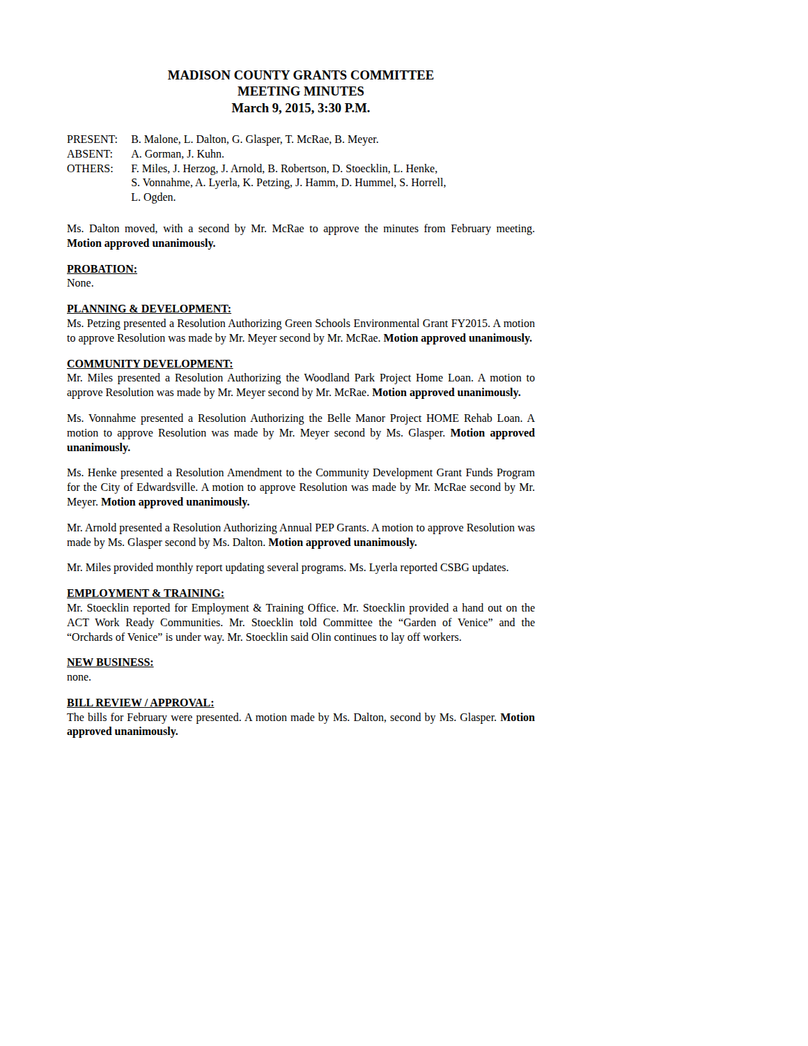MADISON COUNTY GRANTS COMMITTEE
MEETING MINUTES
March 9, 2015, 3:30 P.M.
| PRESENT: | B. Malone, L. Dalton, G. Glasper, T. McRae, B. Meyer. |
| ABSENT: | A. Gorman, J. Kuhn. |
| OTHERS: | F. Miles, J. Herzog, J. Arnold, B. Robertson, D. Stoecklin, L. Henke, S. Vonnahme, A. Lyerla, K. Petzing, J. Hamm, D. Hummel, S. Horrell, L. Ogden. |
Ms. Dalton moved, with a second by Mr. McRae to approve the minutes from February meeting. Motion approved unanimously.
PROBATION:
None.
PLANNING & DEVELOPMENT:
Ms. Petzing presented a Resolution Authorizing Green Schools Environmental Grant FY2015. A motion to approve Resolution was made by Mr. Meyer second by Mr. McRae. Motion approved unanimously.
COMMUNITY DEVELOPMENT:
Mr. Miles presented a Resolution Authorizing the Woodland Park Project Home Loan. A motion to approve Resolution was made by Mr. Meyer second by Mr. McRae. Motion approved unanimously.
Ms. Vonnahme presented a Resolution Authorizing the Belle Manor Project HOME Rehab Loan. A motion to approve Resolution was made by Mr. Meyer second by Ms. Glasper. Motion approved unanimously.
Ms. Henke presented a Resolution Amendment to the Community Development Grant Funds Program for the City of Edwardsville. A motion to approve Resolution was made by Mr. McRae second by Mr. Meyer. Motion approved unanimously.
Mr. Arnold presented a Resolution Authorizing Annual PEP Grants. A motion to approve Resolution was made by Ms. Glasper second by Ms. Dalton. Motion approved unanimously.
Mr. Miles provided monthly report updating several programs. Ms. Lyerla reported CSBG updates.
EMPLOYMENT & TRAINING:
Mr. Stoecklin reported for Employment & Training Office. Mr. Stoecklin provided a hand out on the ACT Work Ready Communities. Mr. Stoecklin told Committee the “Garden of Venice” and the “Orchards of Venice” is under way. Mr. Stoecklin said Olin continues to lay off workers.
NEW BUSINESS:
none.
BILL REVIEW / APPROVAL:
The bills for February were presented. A motion made by Ms. Dalton, second by Ms. Glasper. Motion approved unanimously.